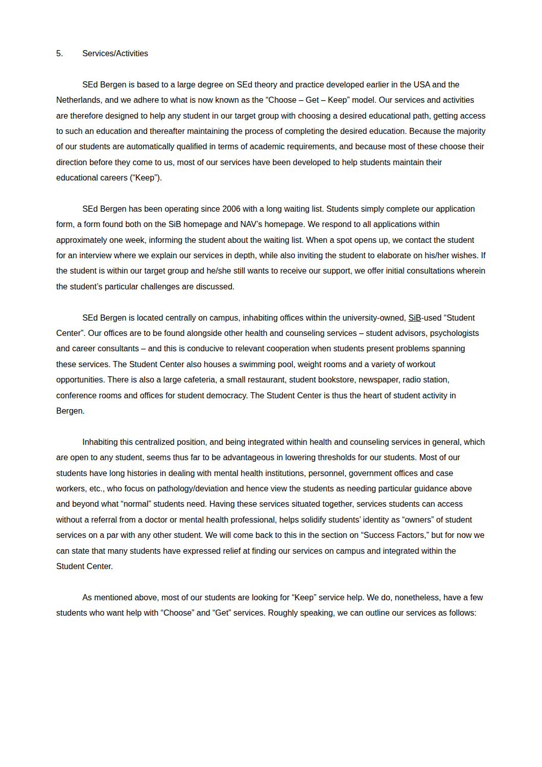5. Services/Activities
SEd Bergen is based to a large degree on SEd theory and practice developed earlier in the USA and the Netherlands, and we adhere to what is now known as the “Choose – Get – Keep” model. Our services and activities are therefore designed to help any student in our target group with choosing a desired educational path, getting access to such an education and thereafter maintaining the process of completing the desired education. Because the majority of our students are automatically qualified in terms of academic requirements, and because most of these choose their direction before they come to us, most of our services have been developed to help students maintain their educational careers (“Keep”).
SEd Bergen has been operating since 2006 with a long waiting list. Students simply complete our application form, a form found both on the SiB homepage and NAV’s homepage. We respond to all applications within approximately one week, informing the student about the waiting list. When a spot opens up, we contact the student for an interview where we explain our services in depth, while also inviting the student to elaborate on his/her wishes. If the student is within our target group and he/she still wants to receive our support, we offer initial consultations wherein the student’s particular challenges are discussed.
SEd Bergen is located centrally on campus, inhabiting offices within the university-owned, SiB-used “Student Center”. Our offices are to be found alongside other health and counseling services – student advisors, psychologists and career consultants – and this is conducive to relevant cooperation when students present problems spanning these services. The Student Center also houses a swimming pool, weight rooms and a variety of workout opportunities. There is also a large cafeteria, a small restaurant, student bookstore, newspaper, radio station, conference rooms and offices for student democracy. The Student Center is thus the heart of student activity in Bergen.
Inhabiting this centralized position, and being integrated within health and counseling services in general, which are open to any student, seems thus far to be advantageous in lowering thresholds for our students. Most of our students have long histories in dealing with mental health institutions, personnel, government offices and case workers, etc., who focus on pathology/deviation and hence view the students as needing particular guidance above and beyond what “normal” students need. Having these services situated together, services students can access without a referral from a doctor or mental health professional, helps solidify students’ identity as “owners” of student services on a par with any other student. We will come back to this in the section on “Success Factors,” but for now we can state that many students have expressed relief at finding our services on campus and integrated within the Student Center.
As mentioned above, most of our students are looking for “Keep” service help. We do, nonetheless, have a few students who want help with “Choose” and “Get” services. Roughly speaking, we can outline our services as follows: